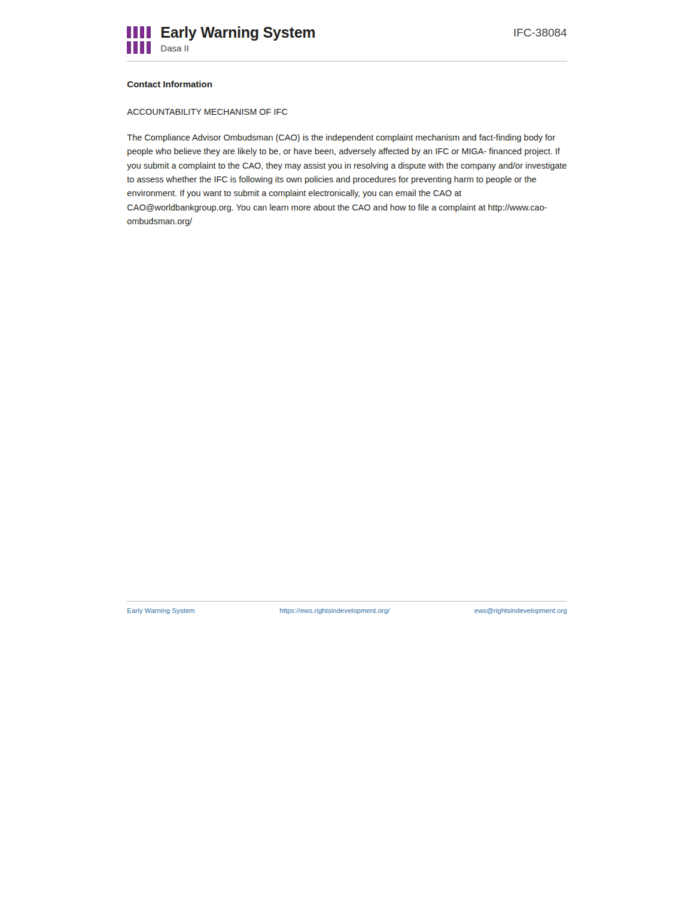Early Warning System
Dasa II
IFC-38084
Contact Information
ACCOUNTABILITY MECHANISM OF IFC
The Compliance Advisor Ombudsman (CAO) is the independent complaint mechanism and fact-finding body for people who believe they are likely to be, or have been, adversely affected by an IFC or MIGA- financed project. If you submit a complaint to the CAO, they may assist you in resolving a dispute with the company and/or investigate to assess whether the IFC is following its own policies and procedures for preventing harm to people or the environment. If you want to submit a complaint electronically, you can email the CAO at CAO@worldbankgroup.org. You can learn more about the CAO and how to file a complaint at http://www.cao-ombudsman.org/
Early Warning System
https://ews.rightsindevelopment.org/
ews@rightsindevelopment.org